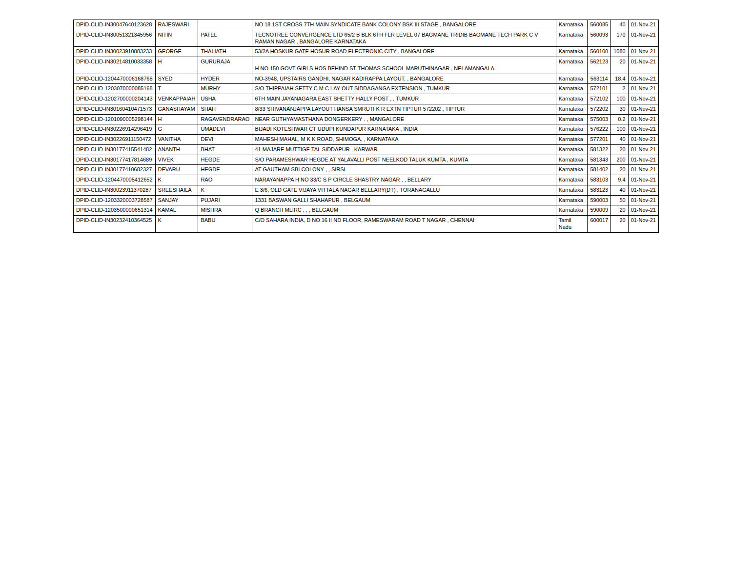| DPID-CLID-IN30047640123628 | RAJESWARI | | NO 18 1ST CROSS 7TH MAIN SYNDICATE BANK COLONY BSK III STAGE , BANGALORE | Karnataka | 560085 | 40 | 01-Nov-21 |
| DPID-CLID-IN30051321345956 | NITIN | PATEL | TECNOTREE CONVERGENCE LTD 65/2 B BLK 6TH FLR LEVEL 07 BAGMANE TRIDIB BAGMANE TECH PARK C V RAMAN NAGAR , BANGALORE KARNATAKA | Karnataka | 560093 | 170 | 01-Nov-21 |
| DPID-CLID-IN30023910883233 | GEORGE | THALIATH | 53/2A HOSKUR GATE HOSUR ROAD ELECTRONIC CITY , BANGALORE | Karnataka | 560100 | 1080 | 01-Nov-21 |
| DPID-CLID-IN30214810033358 | H | GURURAJA | H NO 150 GOVT GIRLS HOS BEHIND ST THOMAS SCHOOL MARUTHINAGAR , NELAMANGALA | Karnataka | 562123 | 20 | 01-Nov-21 |
| DPID-CLID-1204470006168768 | SYED | HYDER | NO-3948, UPSTAIRS GANDHI, NAGAR KADIRAPPA LAYOUT, , BANGALORE | Karnataka | 563114 | 18.4 | 01-Nov-21 |
| DPID-CLID-1203070000085168 | T | MURHY | S/O THIPPAIAH SETTY C M C LAY OUT SIDDAGANGA EXTENSION , TUMKUR | Karnataka | 572101 | 2 | 01-Nov-21 |
| DPID-CLID-1202700000204143 | VENKAPPAIAH | USHA | 6TH MAIN JAYANAGARA EAST SHETTY HALLY POST , , TUMKUR | Karnataka | 572102 | 100 | 01-Nov-21 |
| DPID-CLID-IN30160410471573 | GANASHAYAM | SHAH | 8/33 SHIVANANJAPPA LAYOUT HANSA SMRUTI K R EXTN TIPTUR 572202 , TIPTUR | Karnataka | 572202 | 30 | 01-Nov-21 |
| DPID-CLID-1201090005298144 | H | RAGAVENDRARAO | NEAR GUTHYAMASTHANA DONGERKERY . , MANGALORE | Karnataka | 575003 | 0.2 | 01-Nov-21 |
| DPID-CLID-IN30226914296419 | G | UMADEVI | BIJADI KOTESHWAR CT UDUPI KUNDAPUR KARNATAKA , INDIA | Karnataka | 576222 | 100 | 01-Nov-21 |
| DPID-CLID-IN30226911150472 | VANITHA | DEVI | MAHESH MAHAL, M K K ROAD, SHIMOGA, , KARNATAKA | Karnataka | 577201 | 40 | 01-Nov-21 |
| DPID-CLID-IN30177415541482 | ANANTH | BHAT | 41 MAJARE MUTTIGE TAL SIDDAPUR , KARWAR | Karnataka | 581322 | 20 | 01-Nov-21 |
| DPID-CLID-IN30177417814689 | VIVEK | HEGDE | S/O PARAMESHWAR HEGDE AT YALAVALLI POST NEELKOD TALUK KUMTA , KUMTA | Karnataka | 581343 | 200 | 01-Nov-21 |
| DPID-CLID-IN30177410682327 | DEVARU | HEGDE | AT GAUTHAM SBI COLONY , , SIRSI | Karnataka | 581402 | 20 | 01-Nov-21 |
| DPID-CLID-1204470005412652 | K | RAO | NARAYANAPPA H NO 33/C S P CIRCLE SHASTRY NAGAR , , BELLARY | Karnataka | 583103 | 9.4 | 01-Nov-21 |
| DPID-CLID-IN30023911370287 | SREESHAILA | K | E 3/6, OLD GATE VIJAYA VITTALA NAGAR BELLARY(DT) , TORANAGALLU | Karnataka | 583123 | 40 | 01-Nov-21 |
| DPID-CLID-1203320003728587 | SANJAY | PUJARI | 1331 BASWAN GALLI SHAHAPUR , BELGAUM | Karnataka | 590003 | 50 | 01-Nov-21 |
| DPID-CLID-1203500000651314 | KAMAL | MISHRA | Q BRANCH MLIRC , , , BELGAUM | Karnataka | 590009 | 20 | 01-Nov-21 |
| DPID-CLID-IN30232410364525 | K | BABU | C/O SAHARA INDIA, D NO 16 II ND FLOOR, RAMESWARAM ROAD T NAGAR , CHENNAI | Tamil Nadu | 600017 | 20 | 01-Nov-21 |